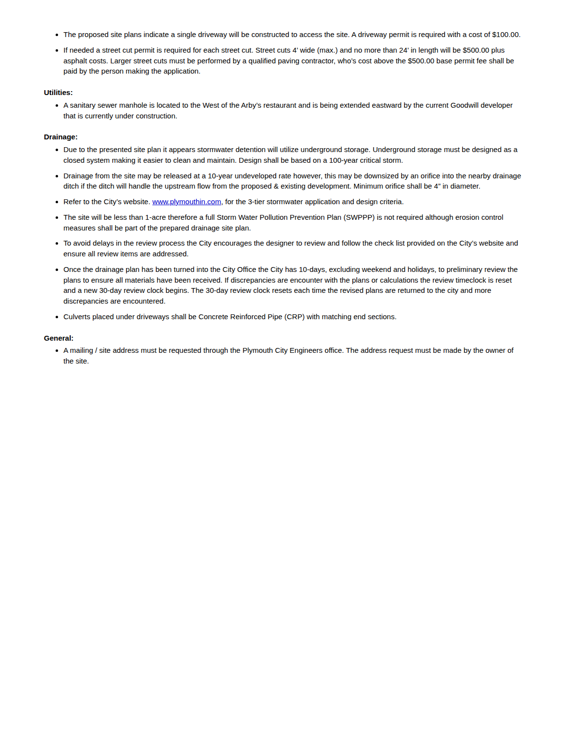The proposed site plans indicate a single driveway will be constructed to access the site. A driveway permit is required with a cost of $100.00.
If needed a street cut permit is required for each street cut. Street cuts 4’ wide (max.) and no more than 24’ in length will be $500.00 plus asphalt costs. Larger street cuts must be performed by a qualified paving contractor, who’s cost above the $500.00 base permit fee shall be paid by the person making the application.
Utilities:
A sanitary sewer manhole is located to the West of the Arby’s restaurant and is being extended eastward by the current Goodwill developer that is currently under construction.
Drainage:
Due to the presented site plan it appears stormwater detention will utilize underground storage. Underground storage must be designed as a closed system making it easier to clean and maintain. Design shall be based on a 100-year critical storm.
Drainage from the site may be released at a 10-year undeveloped rate however, this may be downsized by an orifice into the nearby drainage ditch if the ditch will handle the upstream flow from the proposed & existing development. Minimum orifice shall be 4” in diameter.
Refer to the City’s website. www.plymouthin.com, for the 3-tier stormwater application and design criteria.
The site will be less than 1-acre therefore a full Storm Water Pollution Prevention Plan (SWPPP) is not required although erosion control measures shall be part of the prepared drainage site plan.
To avoid delays in the review process the City encourages the designer to review and follow the check list provided on the City’s website and ensure all review items are addressed.
Once the drainage plan has been turned into the City Office the City has 10-days, excluding weekend and holidays, to preliminary review the plans to ensure all materials have been received. If discrepancies are encounter with the plans or calculations the review timeclock is reset and a new 30-day review clock begins. The 30-day review clock resets each time the revised plans are returned to the city and more discrepancies are encountered.
Culverts placed under driveways shall be Concrete Reinforced Pipe (CRP) with matching end sections.
General:
A mailing / site address must be requested through the Plymouth City Engineers office. The address request must be made by the owner of the site.